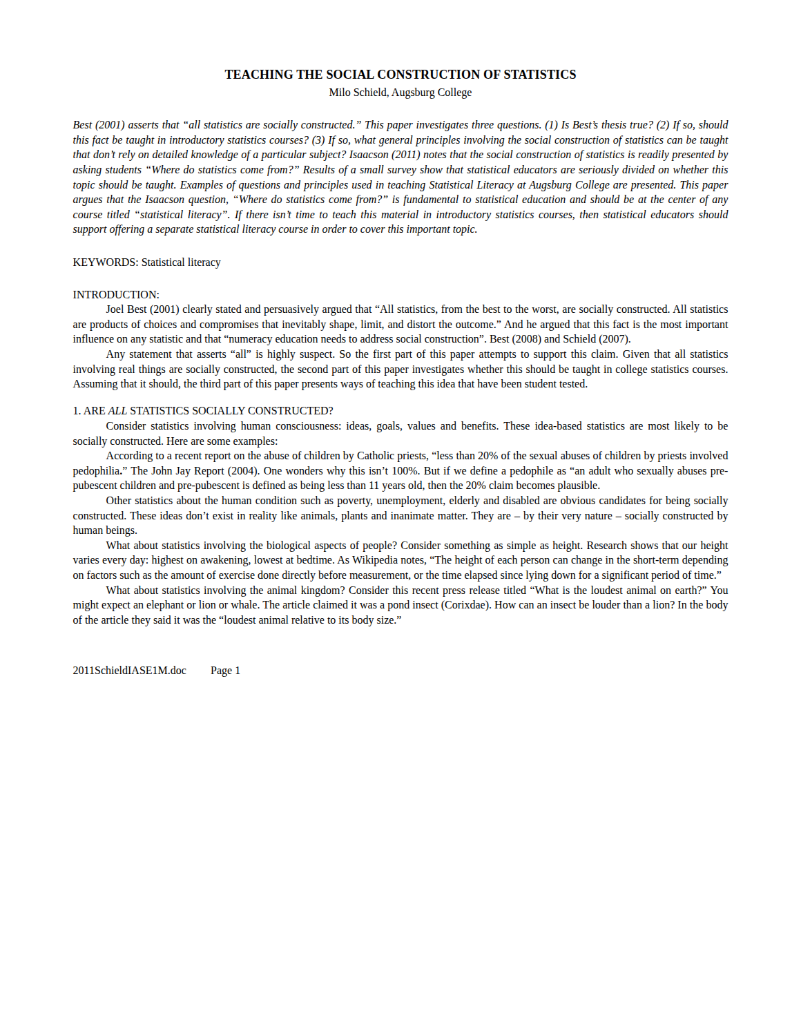Teaching the Social Construction of Statistics
Milo Schield, Augsburg College
Best (2001) asserts that “all statistics are socially constructed.” This paper investigates three questions. (1) Is Best’s thesis true? (2) If so, should this fact be taught in introductory statistics courses? (3) If so, what general principles involving the social construction of statistics can be taught that don’t rely on detailed knowledge of a particular subject? Isaacson (2011) notes that the social construction of statistics is readily presented by asking students “Where do statistics come from?” Results of a small survey show that statistical educators are seriously divided on whether this topic should be taught. Examples of questions and principles used in teaching Statistical Literacy at Augsburg College are presented. This paper argues that the Isaacson question, “Where do statistics come from?” is fundamental to statistical education and should be at the center of any course titled “statistical literacy”. If there isn’t time to teach this material in introductory statistics courses, then statistical educators should support offering a separate statistical literacy course in order to cover this important topic.
KEYWORDS: Statistical literacy
INTRODUCTION:
Joel Best (2001) clearly stated and persuasively argued that “All statistics, from the best to the worst, are socially constructed. All statistics are products of choices and compromises that inevitably shape, limit, and distort the outcome.” And he argued that this fact is the most important influence on any statistic and that “numeracy education needs to address social construction”. Best (2008) and Schield (2007).
Any statement that asserts “all” is highly suspect. So the first part of this paper attempts to support this claim. Given that all statistics involving real things are socially constructed, the second part of this paper investigates whether this should be taught in college statistics courses. Assuming that it should, the third part of this paper presents ways of teaching this idea that have been student tested.
1. ARE ALL STATISTICS SOCIALLY CONSTRUCTED?
Consider statistics involving human consciousness: ideas, goals, values and benefits. These idea-based statistics are most likely to be socially constructed. Here are some examples:
According to a recent report on the abuse of children by Catholic priests, “less than 20% of the sexual abuses of children by priests involved pedophilia.” The John Jay Report (2004). One wonders why this isn’t 100%. But if we define a pedophile as “an adult who sexually abuses pre-pubescent children and pre-pubescent is defined as being less than 11 years old, then the 20% claim becomes plausible.
Other statistics about the human condition such as poverty, unemployment, elderly and disabled are obvious candidates for being socially constructed. These ideas don’t exist in reality like animals, plants and inanimate matter. They are – by their very nature – socially constructed by human beings.
What about statistics involving the biological aspects of people? Consider something as simple as height. Research shows that our height varies every day: highest on awakening, lowest at bedtime. As Wikipedia notes, “The height of each person can change in the short-term depending on factors such as the amount of exercise done directly before measurement, or the time elapsed since lying down for a significant period of time.”
What about statistics involving the animal kingdom? Consider this recent press release titled “What is the loudest animal on earth?” You might expect an elephant or lion or whale. The article claimed it was a pond insect (Corixdae). How can an insect be louder than a lion? In the body of the article they said it was the “loudest animal relative to its body size.”
2011SchieldIASE1M.doc Page 1